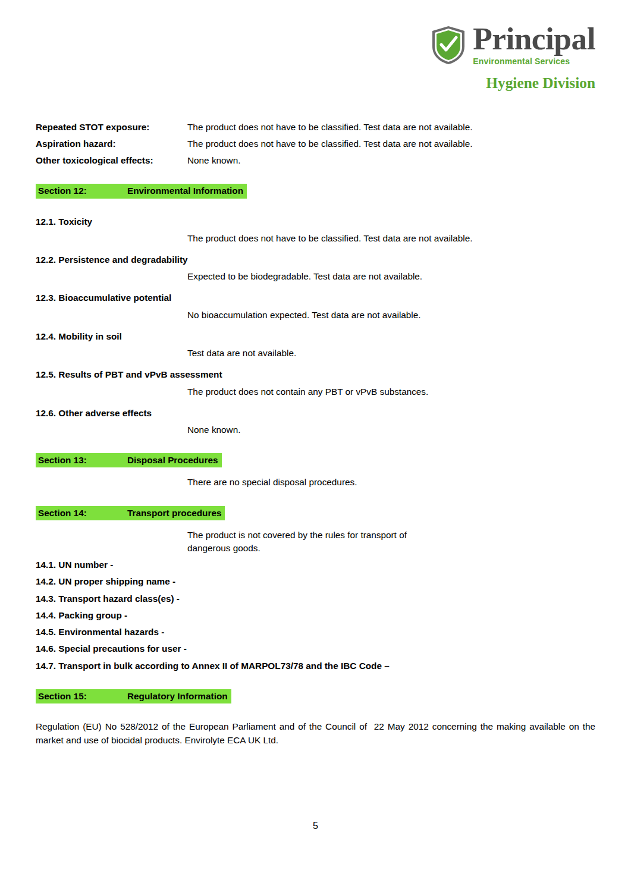Principal
Environmental Services
Hygiene Division
Repeated STOT exposure:
The product does not have to be classified. Test data are not available.
Aspiration hazard:
The product does not have to be classified. Test data are not available.
Other toxicological effects:
None known.
Section 12: Environmental Information
12.1. Toxicity
The product does not have to be classified. Test data are not available.
12.2. Persistence and degradability
Expected to be biodegradable. Test data are not available.
12.3. Bioaccumulative potential
No bioaccumulation expected. Test data are not available.
12.4. Mobility in soil
Test data are not available.
12.5. Results of PBT and vPvB assessment
The product does not contain any PBT or vPvB substances.
12.6. Other adverse effects
None known.
Section 13: Disposal Procedures
There are no special disposal procedures.
Section 14: Transport procedures
The product is not covered by the rules for transport of dangerous goods.
14.1. UN number -
14.2. UN proper shipping name -
14.3. Transport hazard class(es) -
14.4. Packing group -
14.5. Environmental hazards -
14.6. Special precautions for user -
14.7. Transport in bulk according to Annex II of MARPOL73/78 and the IBC Code –
Section 15: Regulatory Information
Regulation (EU) No 528/2012 of the European Parliament and of the Council of 22 May 2012 concerning the making available on the market and use of biocidal products. Envirolyte ECA UK Ltd.
5